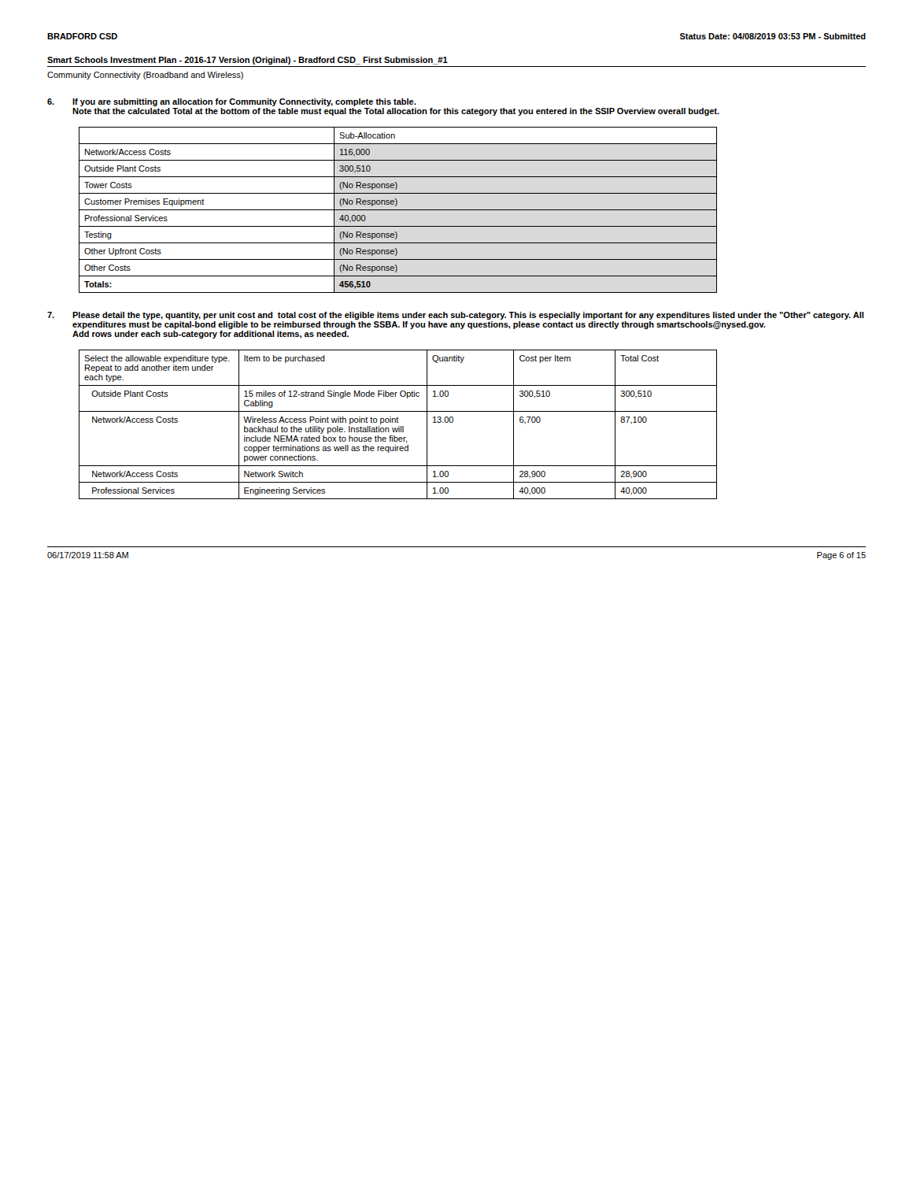BRADFORD CSD
Status Date: 04/08/2019 03:53 PM - Submitted
Smart Schools Investment Plan - 2016-17 Version (Original) - Bradford CSD_ First Submission_#1
Community Connectivity (Broadband and Wireless)
6.
If you are submitting an allocation for Community Connectivity, complete this table.
Note that the calculated Total at the bottom of the table must equal the Total allocation for this category that you entered in the SSIP Overview overall budget.
| | Sub-Allocation |
| Network/Access Costs | 116,000 |
| Outside Plant Costs | 300,510 |
| Tower Costs | (No Response) |
| Customer Premises Equipment | (No Response) |
| Professional Services | 40,000 |
| Testing | (No Response) |
| Other Upfront Costs | (No Response) |
| Other Costs | (No Response) |
| Totals: | 456,510 |
7.
Please detail the type, quantity, per unit cost and total cost of the eligible items under each sub-category. This is especially important for any expenditures listed under the "Other" category. All expenditures must be capital-bond eligible to be reimbursed through the SSBA. If you have any questions, please contact us directly through smartschools@nysed.gov.
Add rows under each sub-category for additional items, as needed.
| Select the allowable expenditure type. Repeat to add another item under each type. | Item to be purchased | Quantity | Cost per Item | Total Cost |
| Outside Plant Costs | 15 miles of 12-strand Single Mode Fiber Optic Cabling | 1.00 | 300,510 | 300,510 |
| Network/Access Costs | Wireless Access Point with point to point backhaul to the utility pole. Installation will include NEMA rated box to house the fiber, copper terminations as well as the required power connections. | 13.00 | 6,700 | 87,100 |
| Network/Access Costs | Network Switch | 1.00 | 28,900 | 28,900 |
| Professional Services | Engineering Services | 1.00 | 40,000 | 40,000 |
06/17/2019 11:58 AM
Page 6 of 15